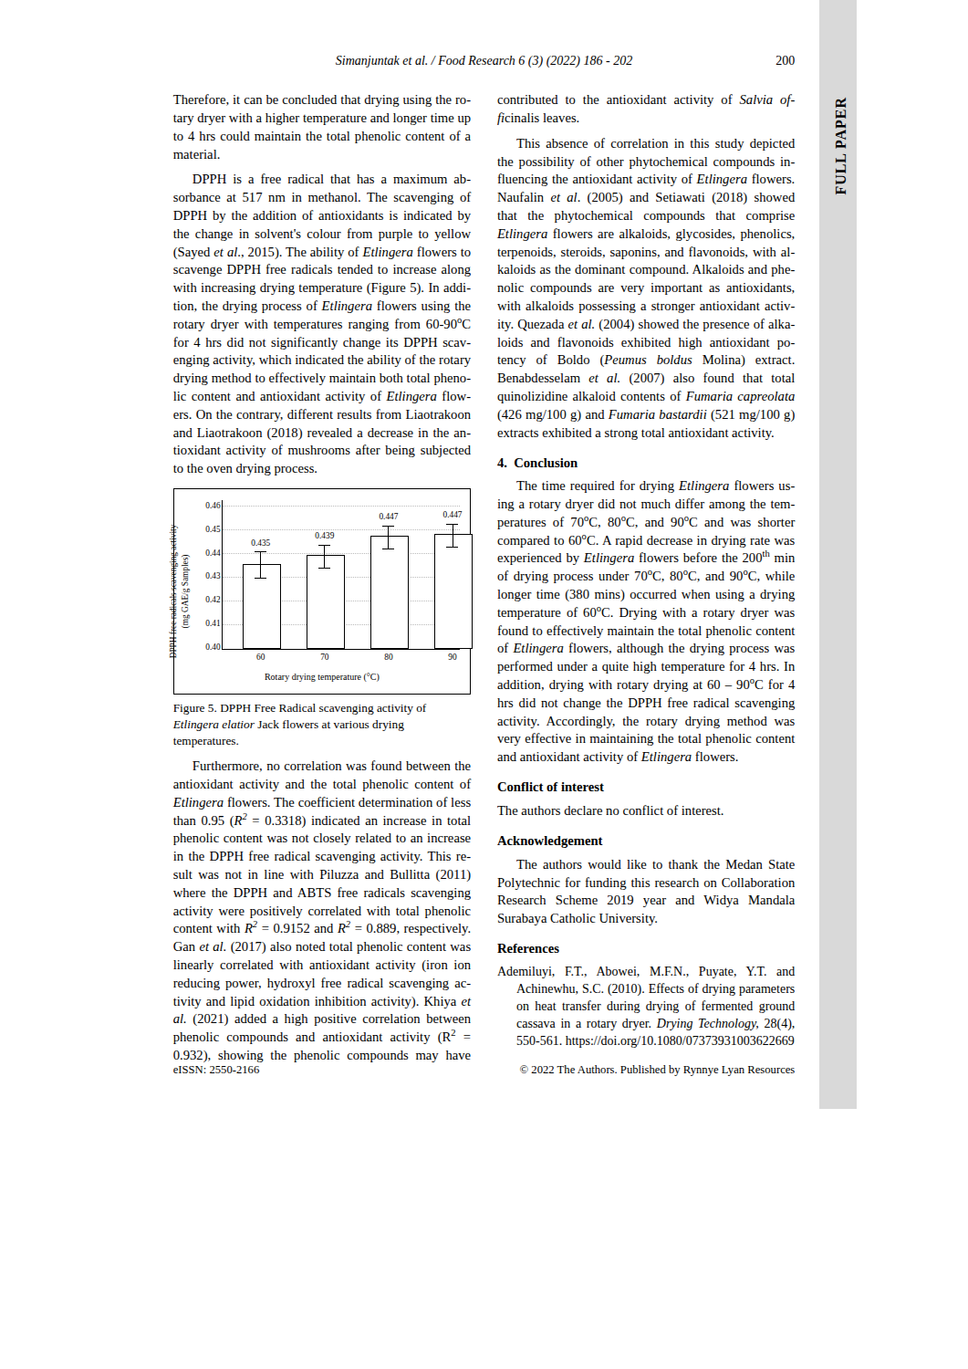FULL PAPER
Simanjuntak et al. / Food Research 6 (3) (2022) 186 - 202 200
Therefore, it can be concluded that drying using the rotary dryer with a higher temperature and longer time up to 4 hrs could maintain the total phenolic content of a material.
DPPH is a free radical that has a maximum absorbance at 517 nm in methanol. The scavenging of DPPH by the addition of antioxidants is indicated by the change in solvent's colour from purple to yellow (Sayed et al., 2015). The ability of Etlingera flowers to scavenge DPPH free radicals tended to increase along with increasing drying temperature (Figure 5). In addition, the drying process of Etlingera flowers using the rotary dryer with temperatures ranging from 60-90oC for 4 hrs did not significantly change its DPPH scavenging activity, which indicated the ability of the rotary drying method to effectively maintain both total phenolic content and antioxidant activity of Etlingera flowers. On the contrary, different results from Liaotrakoon and Liaotrakoon (2018) revealed a decrease in the antioxidant activity of mushrooms after being subjected to the oven drying process.
DPPH free radicals scavenging activity
(mg GAE/g Samples)
0.40
0.41
0.42
0.43
0.44
0.45
0.46
0.435
60
0.439
70
0.447
80
0.447
90
Rotary drying temperature (°C)
Figure 5. DPPH Free Radical scavenging activity of Etlingera elatior Jack flowers at various drying temperatures.
Furthermore, no correlation was found between the antioxidant activity and the total phenolic content of Etlingera flowers. The coefficient determination of less than 0.95 (R2 = 0.3318) indicated an increase in total phenolic content was not closely related to an increase in the DPPH free radical scavenging activity. This result was not in line with Piluzza and Bullitta (2011) where the DPPH and ABTS free radicals scavenging activity were positively correlated with total phenolic content with R2 = 0.9152 and R2 = 0.889, respectively. Gan et al. (2017) also noted total phenolic content was linearly correlated with antioxidant activity (iron ion reducing power, hydroxyl free radical scavenging activity and lipid oxidation inhibition activity). Khiya et al. (2021) added a high positive correlation between phenolic compounds and antioxidant activity (R2 = 0.932), showing the phenolic compounds may have contributed to the antioxidant activity of Salvia officinalis leaves.
This absence of correlation in this study depicted the possibility of other phytochemical compounds influencing the antioxidant activity of Etlingera flowers. Naufalin et al. (2005) and Setiawati (2018) showed that the phytochemical compounds that comprise Etlingera flowers are alkaloids, glycosides, phenolics, terpenoids, steroids, saponins, and flavonoids, with alkaloids as the dominant compound. Alkaloids and phenolic compounds are very important as antioxidants, with alkaloids possessing a stronger antioxidant activity. Quezada et al. (2004) showed the presence of alkaloids and flavonoids exhibited high antioxidant potency of Boldo (Peumus boldus Molina) extract. Benabdesselam et al. (2007) also found that total quinolizidine alkaloid contents of Fumaria capreolata (426 mg/100 g) and Fumaria bastardii (521 mg/100 g) extracts exhibited a strong total antioxidant activity.
4. Conclusion
The time required for drying Etlingera flowers using a rotary dryer did not much differ among the temperatures of 70oC, 80oC, and 90oC and was shorter compared to 60oC. A rapid decrease in drying rate was experienced by Etlingera flowers before the 200th min of drying process under 70oC, 80oC, and 90oC, while longer time (380 mins) occurred when using a drying temperature of 60oC. Drying with a rotary dryer was found to effectively maintain the total phenolic content of Etlingera flowers, although the drying process was performed under a quite high temperature for 4 hrs. In addition, drying with rotary drying at 60 – 90oC for 4 hrs did not change the DPPH free radical scavenging activity. Accordingly, the rotary drying method was very effective in maintaining the total phenolic content and antioxidant activity of Etlingera flowers.
Conflict of interest
The authors declare no conflict of interest.
Acknowledgement
The authors would like to thank the Medan State Polytechnic for funding this research on Collaboration Research Scheme 2019 year and Widya Mandala Surabaya Catholic University.
References
Ademiluyi, F.T., Abowei, M.F.N., Puyate, Y.T. and Achinewhu, S.C. (2010). Effects of drying parameters on heat transfer during drying of fermented ground cassava in a rotary dryer. Drying Technology, 28(4), 550-561. https://doi.org/10.1080/07373931003622669
eISSN: 2550-2166 © 2022 The Authors. Published by Rynnye Lyan Resources